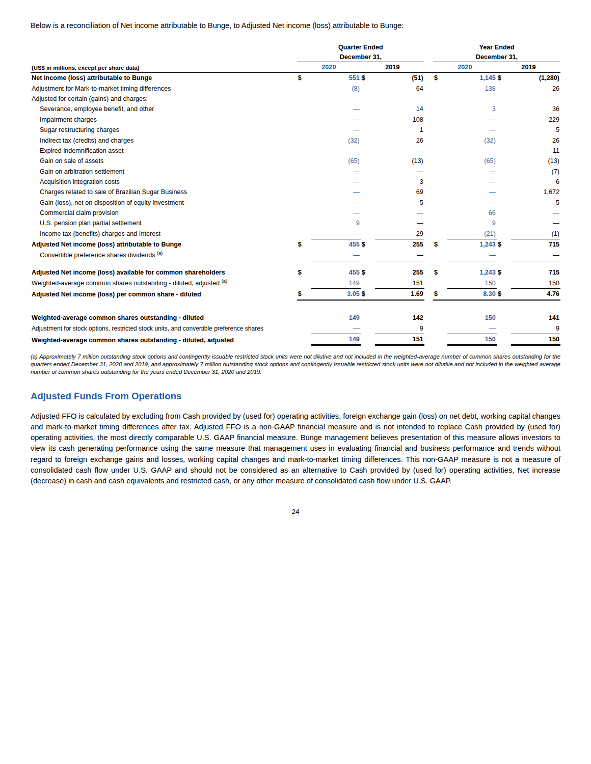Below is a reconciliation of Net income attributable to Bunge, to Adjusted Net income (loss) attributable to Bunge:
| | Quarter Ended December 31, | | Year Ended December 31, |
| --- | --- | --- | --- |
| (US$ in millions, except per share data) | 2020 | 2019 | | 2020 | 2019 |
| Net income (loss) attributable to Bunge | $ | 551 | $ | (51) | | $ | 1,145 | $ | (1,280) |
| Adjustment for Mark-to-market timing differences | | (8) | | 64 | | | 138 | | 26 |
| Adjusted for certain (gains) and charges: | | | | | | | | | |
| Severance, employee benefit, and other | | — | | 14 | | | 3 | | 36 |
| Impairment charges | | — | | 108 | | | — | | 229 |
| Sugar restructuring charges | | — | | 1 | | | — | | 5 |
| Indirect tax (credits) and charges | | (32) | | 26 | | | (32) | | 26 |
| Expired indemnification asset | | — | | — | | | — | | 11 |
| Gain on sale of assets | | (65) | | (13) | | | (65) | | (13) |
| Gain on arbitration settlement | | — | | — | | | — | | (7) |
| Acquisition integration costs | | — | | 3 | | | — | | 6 |
| Charges related to sale of Brazilian Sugar Business | | — | | 69 | | | — | | 1,672 |
| Gain (loss), net on disposition of equity investment | | — | | 5 | | | — | | 5 |
| Commercial claim provision | | — | | — | | | 66 | | — |
| U.S. pension plan partial settlement | | 9 | | — | | | 9 | | — |
| Income tax (benefits) charges and Interest | | — | | 29 | | | (21) | | (1) |
| Adjusted Net income (loss) attributable to Bunge | $ | 455 | $ | 255 | | $ | 1,243 | $ | 715 |
| Convertible preference shares dividends (a) | | — | | — | | | — | | — |
| Adjusted Net income (loss) available for common shareholders | $ | 455 | $ | 255 | | $ | 1,243 | $ | 715 |
| Weighted-average common shares outstanding - diluted, adjusted (a) | | 149 | | 151 | | | 150 | | 150 |
| Adjusted Net income (loss) per common share - diluted | $ | 3.05 | $ | 1.69 | | $ | 8.30 | $ | 4.76 |
| Weighted-average common shares outstanding - diluted | | 149 | | 142 | | | 150 | | 141 |
| Adjustment for stock options, restricted stock units, and convertible preference shares | | — | | 9 | | | — | | 9 |
| Weighted-average common shares outstanding - diluted, adjusted | | 149 | | 151 | | | 150 | | 150 |
(a) Approximately 7 million outstanding stock options and contingently issuable restricted stock units were not dilutive and not included in the weighted-average number of common shares outstanding for the quarters ended December 31, 2020 and 2019, and approximately 7 million outstanding stock options and contingently issuable restricted stock units were not dilutive and not included in the weighted-average number of common shares outstanding for the years ended December 31, 2020 and 2019.
Adjusted Funds From Operations
Adjusted FFO is calculated by excluding from Cash provided by (used for) operating activities, foreign exchange gain (loss) on net debt, working capital changes and mark-to-market timing differences after tax. Adjusted FFO is a non-GAAP financial measure and is not intended to replace Cash provided by (used for) operating activities, the most directly comparable U.S. GAAP financial measure. Bunge management believes presentation of this measure allows investors to view its cash generating performance using the same measure that management uses in evaluating financial and business performance and trends without regard to foreign exchange gains and losses, working capital changes and mark-to-market timing differences. This non-GAAP measure is not a measure of consolidated cash flow under U.S. GAAP and should not be considered as an alternative to Cash provided by (used for) operating activities, Net increase (decrease) in cash and cash equivalents and restricted cash, or any other measure of consolidated cash flow under U.S. GAAP.
24